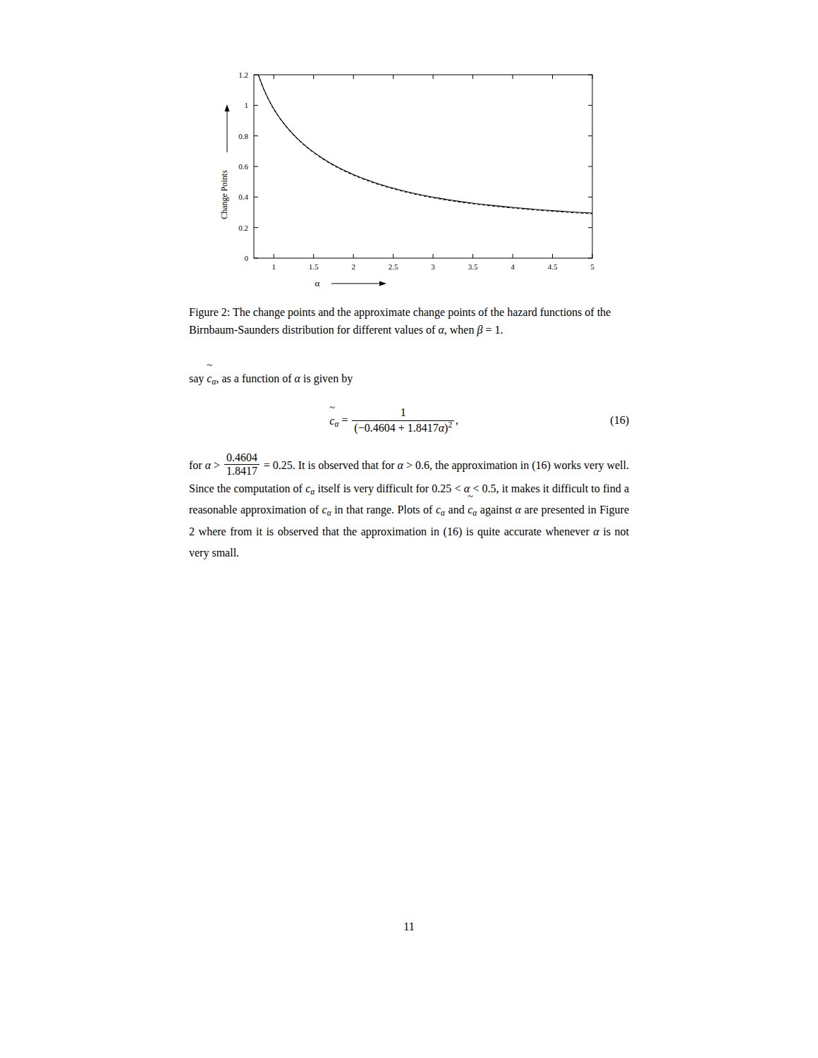0 0.2 0.4 0.6 0.8 1 1.2 1 1.5 2 2.5 3 3.5 4 4.5 5 Change Points α
Figure 2: The change points and the approximate change points of the hazard functions of the Birnbaum-Saunders distribution for different values of α, when β = 1.
say cα, as a function of α is given by
cα = 1 (−0.4604 + 1.8417α)2 ,
(16)
for α > 0.4604 1.8417 = 0.25. It is observed that for α > 0.6, the approximation in (16) works very well. Since the computation of cα itself is very difficult for 0.25 < α < 0.5, it makes it difficult to find a reasonable approximation of cα in that range. Plots of cα and cα against α are presented in Figure 2 where from it is observed that the approximation in (16) is quite accurate whenever α is not very small.
11